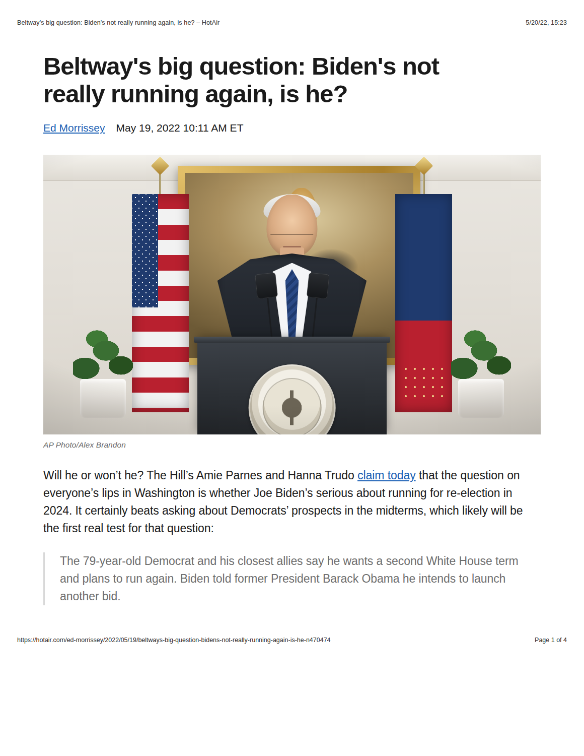Beltway's big question: Biden's not really running again, is he? – HotAir
5/20/22, 15:23
Beltway's big question: Biden's not really running again, is he?
Ed Morrissey May 19, 2022 10:11 AM ET
AP Photo/Alex Brandon
Will he or won’t he? The Hill’s Amie Parnes and Hanna Trudo claim today that the question on everyone’s lips in Washington is whether Joe Biden’s serious about running for re-election in 2024. It certainly beats asking about Democrats’ prospects in the midterms, which likely will be the first real test for that question:
The 79-year-old Democrat and his closest allies say he wants a second White House term and plans to run again. Biden told former President Barack Obama he intends to launch another bid.
https://hotair.com/ed-morrissey/2022/05/19/beltways-big-question-bidens-not-really-running-again-is-he-n470474
Page 1 of 4